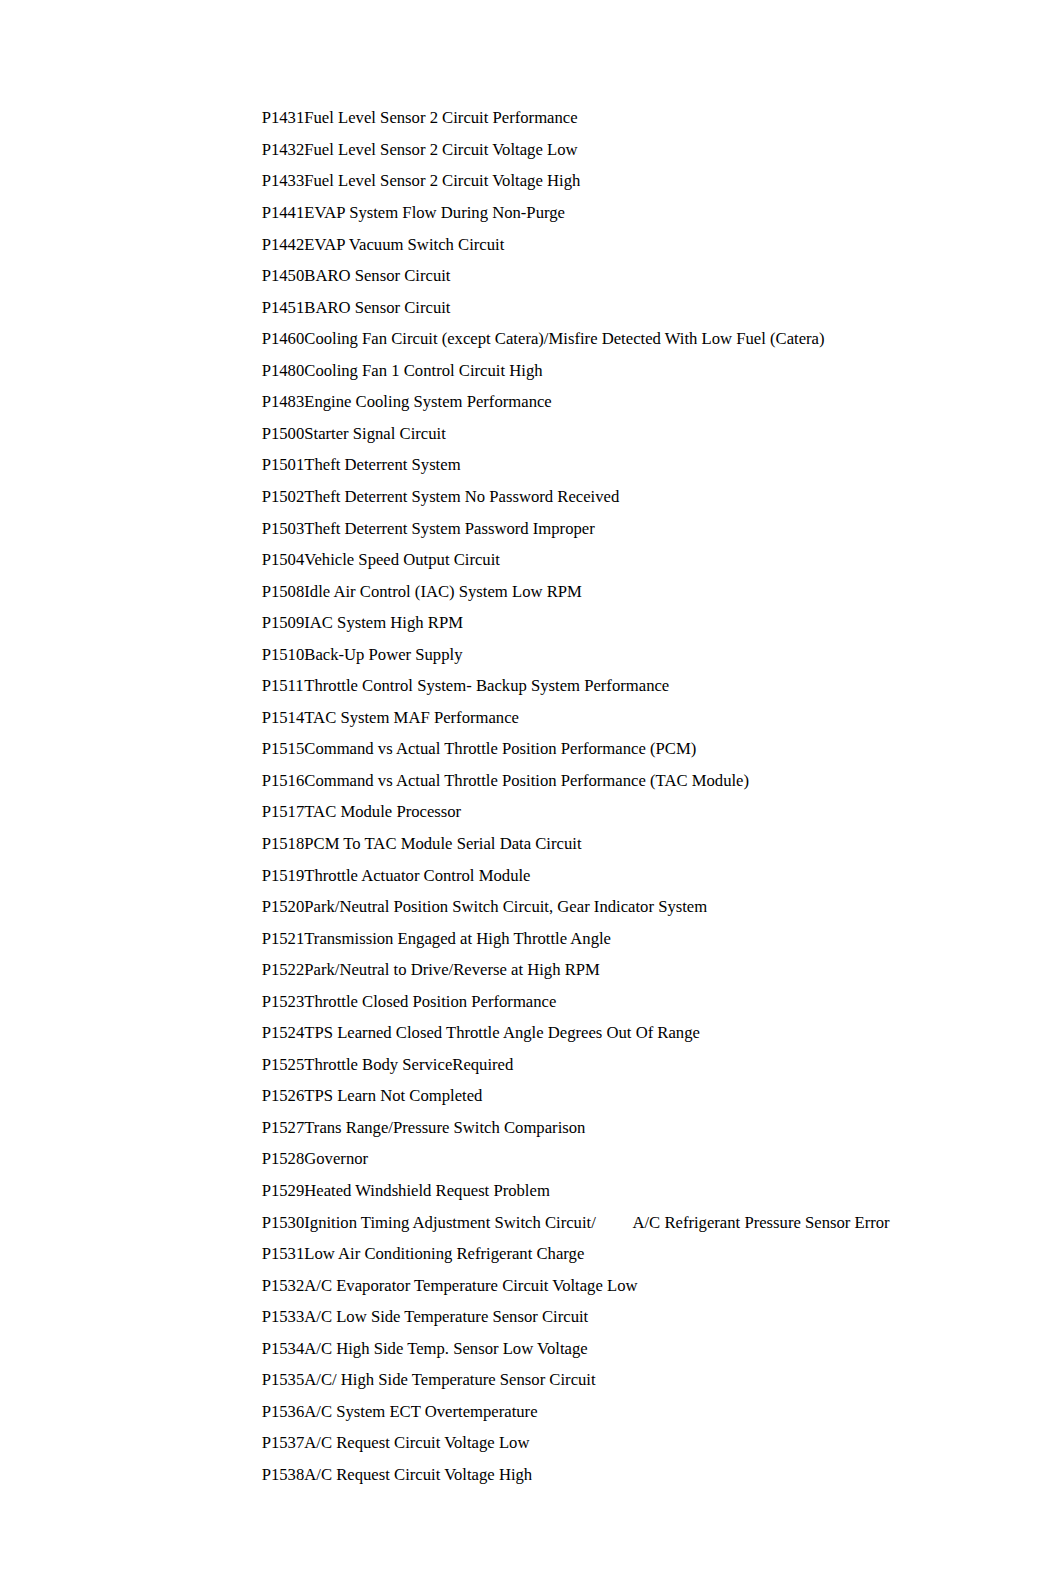| P1431 | Fuel Level Sensor 2 Circuit Performance |
| P1432 | Fuel Level Sensor 2 Circuit Voltage Low |
| P1433 | Fuel Level Sensor 2 Circuit Voltage High |
| P1441 | EVAP System Flow During Non-Purge |
| P1442 | EVAP Vacuum Switch Circuit |
| P1450 | BARO Sensor Circuit |
| P1451 | BARO Sensor Circuit |
| P1460 | Cooling Fan Circuit (except Catera)/Misfire Detected With Low Fuel (Catera) |
| P1480 | Cooling Fan 1 Control Circuit High |
| P1483 | Engine Cooling System Performance |
| P1500 | Starter Signal Circuit |
| P1501 | Theft Deterrent System |
| P1502 | Theft Deterrent System No Password Received |
| P1503 | Theft Deterrent System Password Improper |
| P1504 | Vehicle Speed Output Circuit |
| P1508 | Idle Air Control (IAC) System Low RPM |
| P1509 | IAC System High RPM |
| P1510 | Back-Up Power Supply |
| P1511 | Throttle Control System- Backup System Performance |
| P1514 | TAC System MAF Performance |
| P1515 | Command vs Actual Throttle Position Performance (PCM) |
| P1516 | Command vs Actual Throttle Position Performance (TAC Module) |
| P1517 | TAC Module Processor |
| P1518 | PCM To TAC Module Serial Data Circuit |
| P1519 | Throttle Actuator Control Module |
| P1520 | Park/Neutral Position Switch Circuit, Gear Indicator System |
| P1521 | Transmission Engaged at High Throttle Angle |
| P1522 | Park/Neutral to Drive/Reverse at High RPM |
| P1523 | Throttle Closed Position Performance |
| P1524 | TPS Learned Closed Throttle Angle Degrees Out Of Range |
| P1525 | Throttle Body ServiceRequired |
| P1526 | TPS Learn Not Completed |
| P1527 | Trans Range/Pressure Switch Comparison |
| P1528 | Governor |
| P1529 | Heated Windshield Request Problem |
| P1530 | Ignition Timing Adjustment Switch Circuit/ A/C Refrigerant Pressure Sensor Error |
| P1531 | Low Air Conditioning Refrigerant Charge |
| P1532 | A/C Evaporator Temperature Circuit Voltage Low |
| P1533 | A/C Low Side Temperature Sensor Circuit |
| P1534 | A/C High Side Temp. Sensor Low Voltage |
| P1535 | A/C/ High Side Temperature Sensor Circuit |
| P1536 | A/C System ECT Overtemperature |
| P1537 | A/C Request Circuit Voltage Low |
| P1538 | A/C Request Circuit Voltage High |